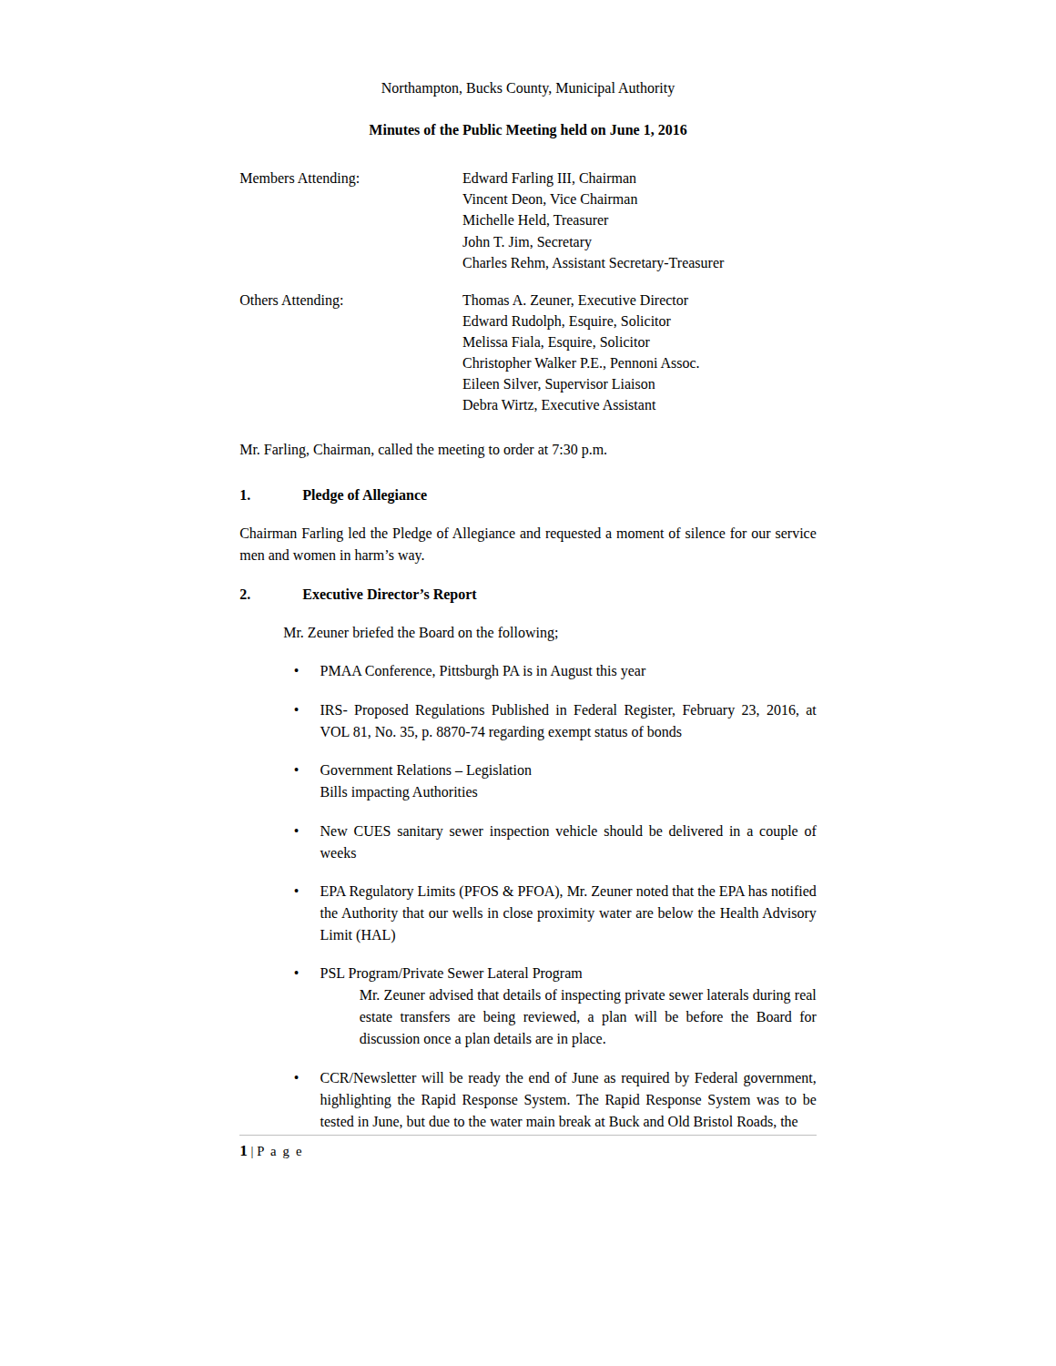Northampton, Bucks County, Municipal Authority
Minutes of the Public Meeting held on June 1, 2016
| Members Attending: | Edward Farling III, Chairman Vincent Deon, Vice Chairman Michelle Held, Treasurer John T. Jim, Secretary Charles Rehm, Assistant Secretary-Treasurer |
| Others Attending: | Thomas A. Zeuner, Executive Director Edward Rudolph, Esquire, Solicitor Melissa Fiala, Esquire, Solicitor Christopher Walker P.E., Pennoni Assoc. Eileen Silver, Supervisor Liaison Debra Wirtz, Executive Assistant |
Mr. Farling, Chairman, called the meeting to order at 7:30 p.m.
1. Pledge of Allegiance
Chairman Farling led the Pledge of Allegiance and requested a moment of silence for our service men and women in harm’s way.
2. Executive Director’s Report
Mr. Zeuner briefed the Board on the following;
PMAA Conference, Pittsburgh PA is in August this year
IRS- Proposed Regulations Published in Federal Register, February 23, 2016, at VOL 81, No. 35, p. 8870-74 regarding exempt status of bonds
Government Relations – Legislation
Bills impacting Authorities
New CUES sanitary sewer inspection vehicle should be delivered in a couple of weeks
EPA Regulatory Limits (PFOS & PFOA), Mr. Zeuner noted that the EPA has notified the Authority that our wells in close proximity water are below the Health Advisory Limit (HAL)
PSL Program/Private Sewer Lateral Program
Mr. Zeuner advised that details of inspecting private sewer laterals during real estate transfers are being reviewed, a plan will be before the Board for discussion once a plan details are in place.
CCR/Newsletter will be ready the end of June as required by Federal government, highlighting the Rapid Response System. The Rapid Response System was to be tested in June, but due to the water main break at Buck and Old Bristol Roads, the
1 | P a g e